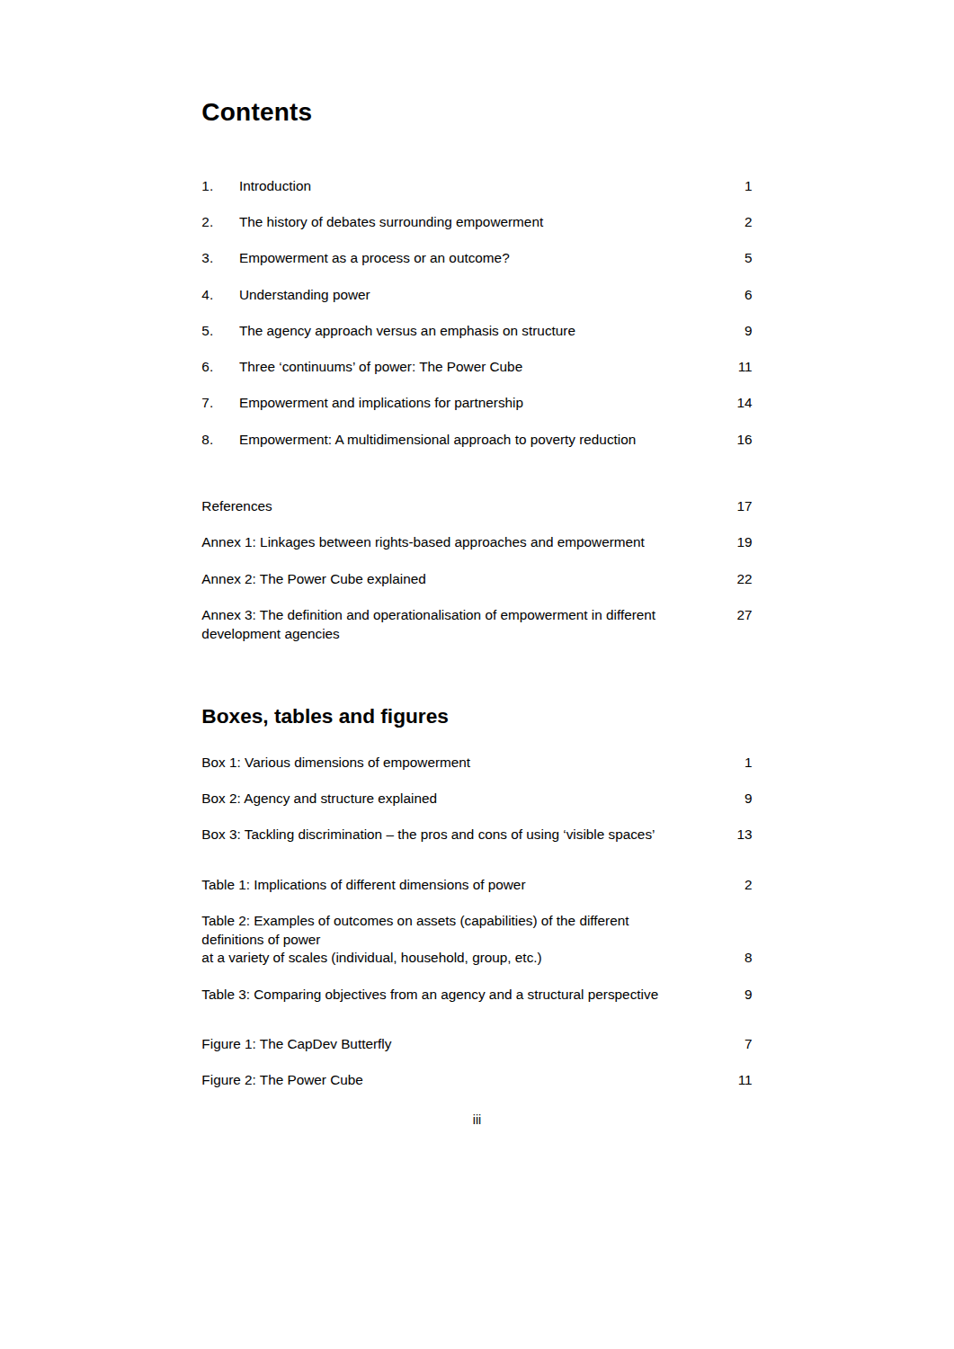Contents
| 1. | Introduction | 1 |
| 2. | The history of debates surrounding empowerment | 2 |
| 3. | Empowerment as a process or an outcome? | 5 |
| 4. | Understanding power | 6 |
| 5. | The agency approach versus an emphasis on structure | 9 |
| 6. | Three ‘continuums’ of power: The Power Cube | 11 |
| 7. | Empowerment and implications for partnership | 14 |
| 8. | Empowerment: A multidimensional approach to poverty reduction | 16 |
| References | 17 |
| Annex 1: Linkages between rights-based approaches and empowerment | 19 |
| Annex 2: The Power Cube explained | 22 |
| Annex 3: The definition and operationalisation of empowerment in different development agencies | 27 |
Boxes, tables and figures
| Box 1: Various dimensions of empowerment | 1 |
| Box 2: Agency and structure explained | 9 |
| Box 3: Tackling discrimination – the pros and cons of using ‘visible spaces’ | 13 |
| Table 1: Implications of different dimensions of power | 2 |
| Table 2: Examples of outcomes on assets (capabilities) of the different definitions of power at a variety of scales (individual, household, group, etc.) | 8 |
| Table 3: Comparing objectives from an agency and a structural perspective | 9 |
| Figure 1: The CapDev Butterfly | 7 |
| Figure 2: The Power Cube | 11 |
iii